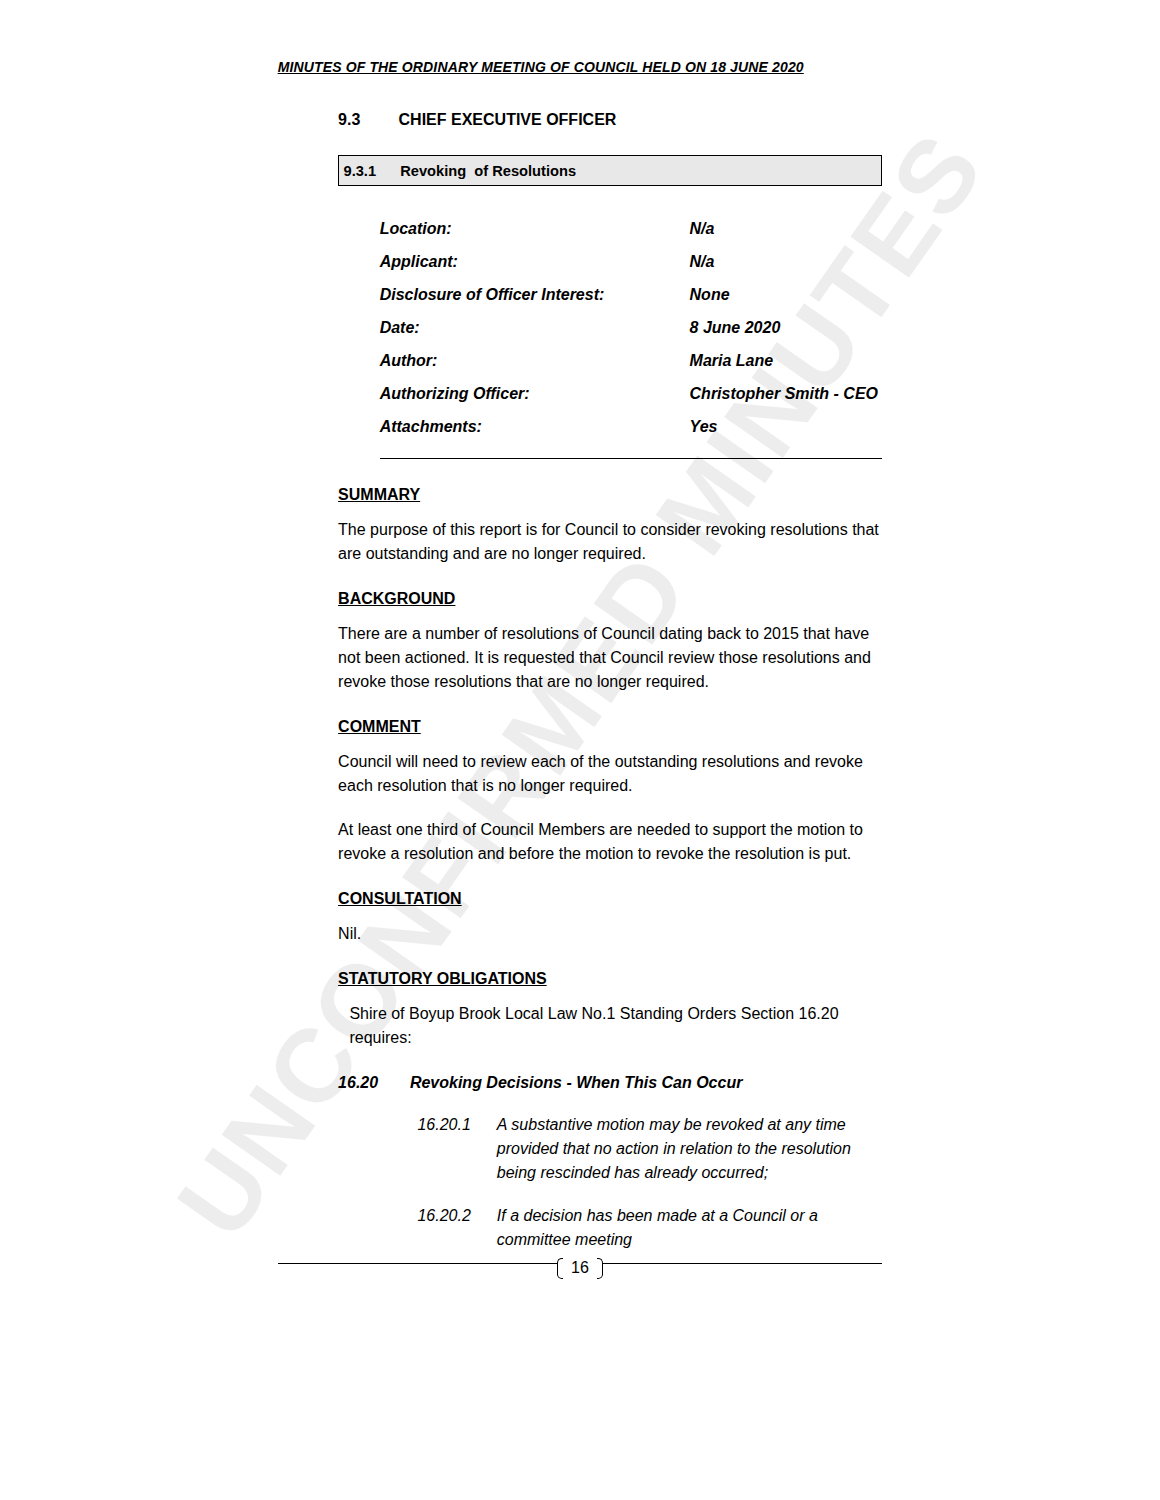UNCONFIRMED MINUTES
MINUTES OF THE ORDINARY MEETING OF COUNCIL HELD ON 18 JUNE 2020
9.3 CHIEF EXECUTIVE OFFICER
9.3.1 Revoking of Resolutions
| Location: | N/a |
| Applicant: | N/a |
| Disclosure of Officer Interest: | None |
| Date: | 8 June 2020 |
| Author: | Maria Lane |
| Authorizing Officer: | Christopher Smith - CEO |
| Attachments: | Yes |
SUMMARY
The purpose of this report is for Council to consider revoking resolutions that are outstanding and are no longer required.
BACKGROUND
There are a number of resolutions of Council dating back to 2015 that have not been actioned. It is requested that Council review those resolutions and revoke those resolutions that are no longer required.
COMMENT
Council will need to review each of the outstanding resolutions and revoke each resolution that is no longer required.
At least one third of Council Members are needed to support the motion to revoke a resolution and before the motion to revoke the resolution is put.
CONSULTATION
Nil.
STATUTORY OBLIGATIONS
Shire of Boyup Brook Local Law No.1 Standing Orders Section 16.20 requires:
16.20 Revoking Decisions - When This Can Occur
16.20.1 A substantive motion may be revoked at any time provided that no action in relation to the resolution being rescinded has already occurred;
16.20.2 If a decision has been made at a Council or a committee meeting
16